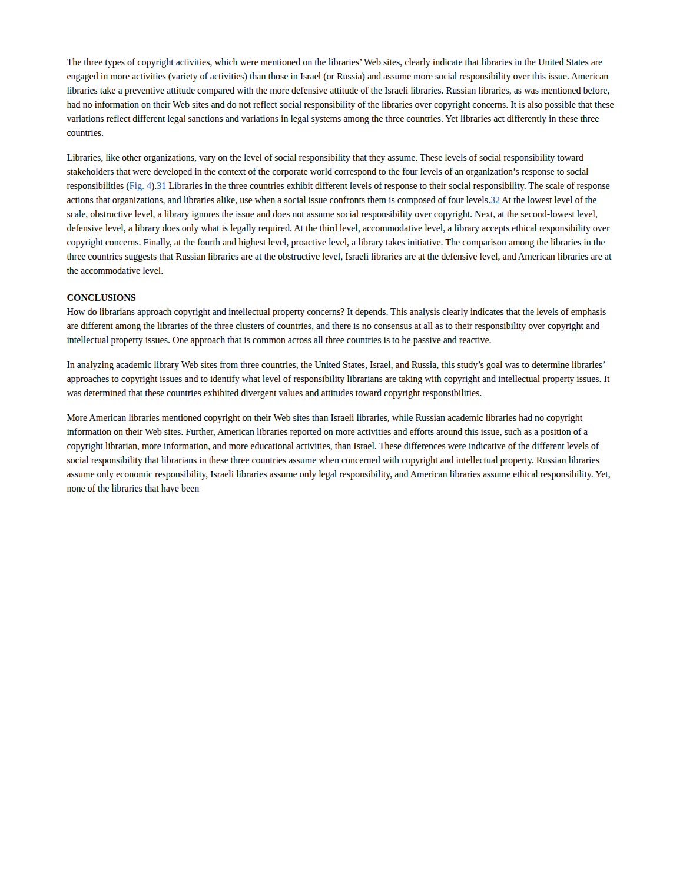The three types of copyright activities, which were mentioned on the libraries’ Web sites, clearly indicate that libraries in the United States are engaged in more activities (variety of activities) than those in Israel (or Russia) and assume more social responsibility over this issue. American libraries take a preventive attitude compared with the more defensive attitude of the Israeli libraries. Russian libraries, as was mentioned before, had no information on their Web sites and do not reflect social responsibility of the libraries over copyright concerns. It is also possible that these variations reflect different legal sanctions and variations in legal systems among the three countries. Yet libraries act differently in these three countries.
Libraries, like other organizations, vary on the level of social responsibility that they assume. These levels of social responsibility toward stakeholders that were developed in the context of the corporate world correspond to the four levels of an organization’s response to social responsibilities (Fig. 4).31 Libraries in the three countries exhibit different levels of response to their social responsibility. The scale of response actions that organizations, and libraries alike, use when a social issue confronts them is composed of four levels.32 At the lowest level of the scale, obstructive level, a library ignores the issue and does not assume social responsibility over copyright. Next, at the second-lowest level, defensive level, a library does only what is legally required. At the third level, accommodative level, a library accepts ethical responsibility over copyright concerns. Finally, at the fourth and highest level, proactive level, a library takes initiative. The comparison among the libraries in the three countries suggests that Russian libraries are at the obstructive level, Israeli libraries are at the defensive level, and American libraries are at the accommodative level.
CONCLUSIONS
How do librarians approach copyright and intellectual property concerns? It depends. This analysis clearly indicates that the levels of emphasis are different among the libraries of the three clusters of countries, and there is no consensus at all as to their responsibility over copyright and intellectual property issues. One approach that is common across all three countries is to be passive and reactive.
In analyzing academic library Web sites from three countries, the United States, Israel, and Russia, this study’s goal was to determine libraries’ approaches to copyright issues and to identify what level of responsibility librarians are taking with copyright and intellectual property issues. It was determined that these countries exhibited divergent values and attitudes toward copyright responsibilities.
More American libraries mentioned copyright on their Web sites than Israeli libraries, while Russian academic libraries had no copyright information on their Web sites. Further, American libraries reported on more activities and efforts around this issue, such as a position of a copyright librarian, more information, and more educational activities, than Israel. These differences were indicative of the different levels of social responsibility that librarians in these three countries assume when concerned with copyright and intellectual property. Russian libraries assume only economic responsibility, Israeli libraries assume only legal responsibility, and American libraries assume ethical responsibility. Yet, none of the libraries that have been